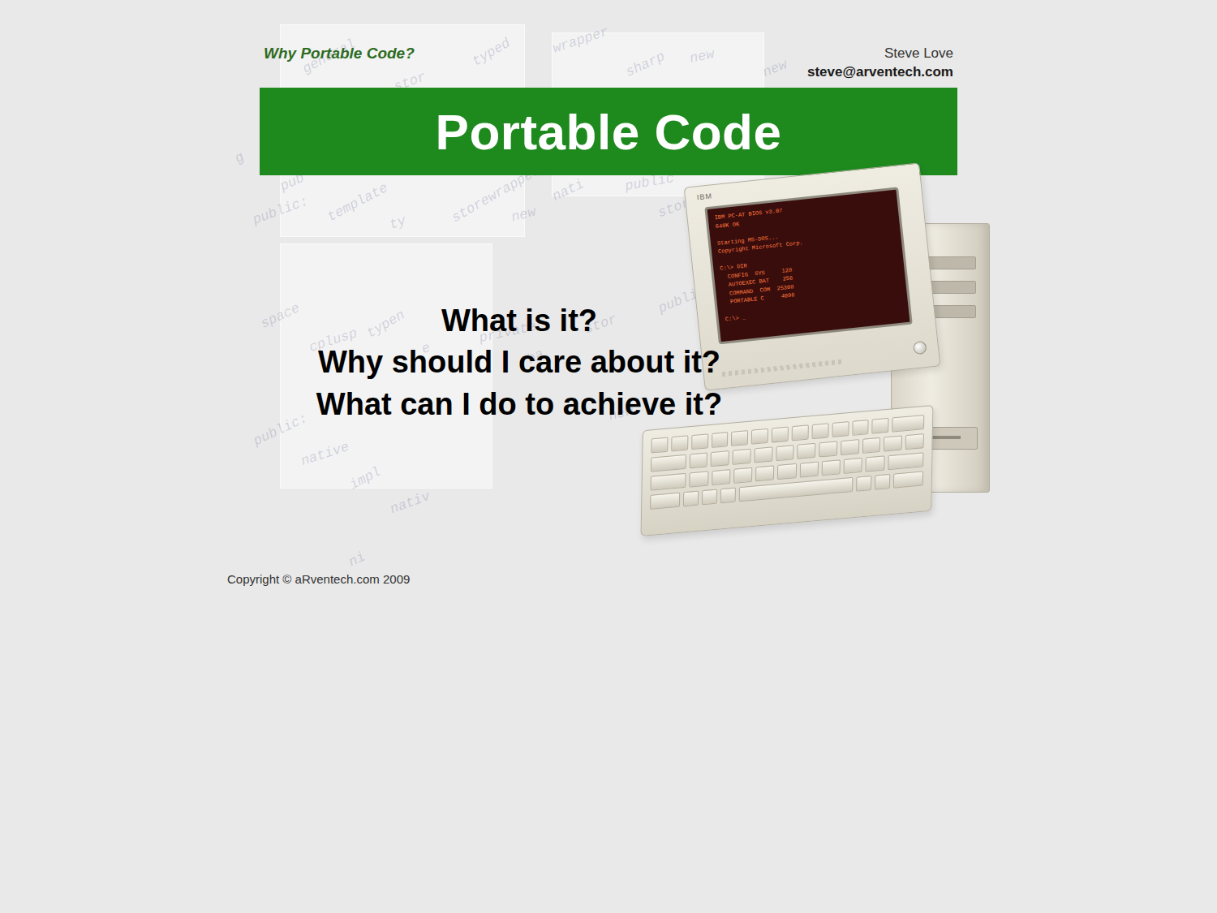general a stor typed wrapper sharp new new g pub public: template ty storewrapper new nati public store new nat space cplusp typen e private ha stor public: native impl nativ new public store new ni
Why Portable Code?
Steve Love
steve@arventech.com
Portable Code
IBM
IBM PC-AT BIOS v3.07
640K OK

Starting MS-DOS...
Copyright Microsoft Corp.

C:\> DIR
  CONFIG  SYS     128
  AUTOEXEC BAT    256
  COMMAND  COM  25308
  PORTABLE C     4096

C:\> _
What is it?
Why should I care about it?
What can I do to achieve it?
Copyright © aRventech.com 2009